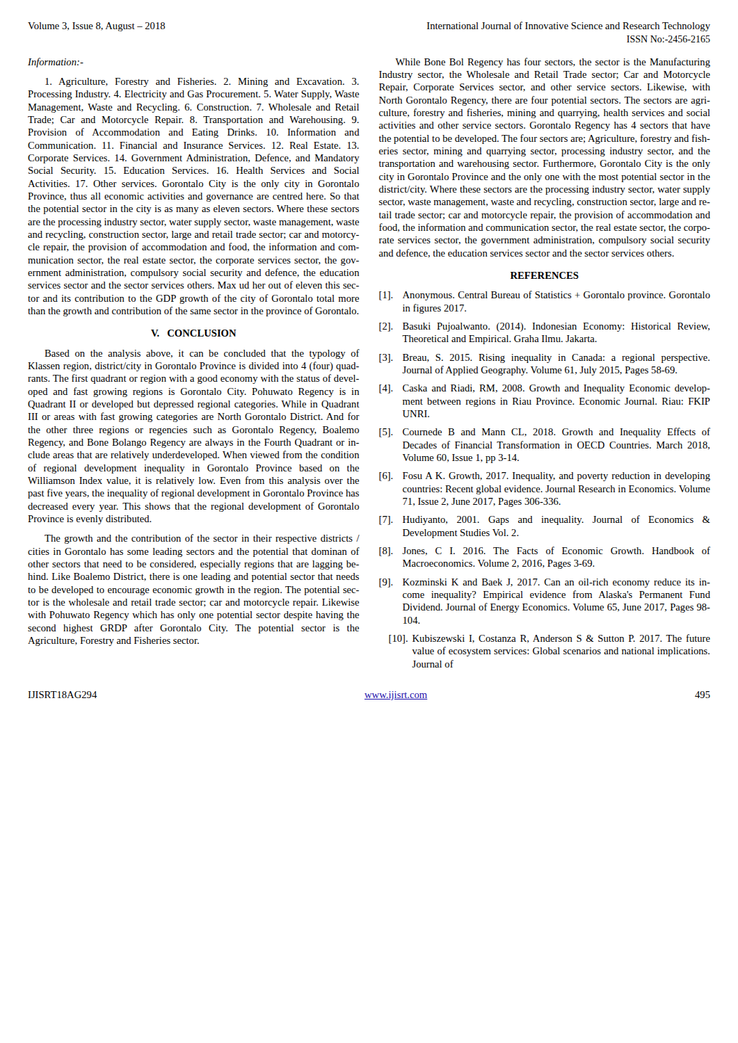Volume 3, Issue 8, August – 2018
International Journal of Innovative Science and Research Technology
ISSN No:-2456-2165
Information:-
1. Agriculture, Forestry and Fisheries. 2. Mining and Excavation. 3. Processing Industry. 4. Electricity and Gas Procurement. 5. Water Supply, Waste Management, Waste and Recycling. 6. Construction. 7. Wholesale and Retail Trade; Car and Motorcycle Repair. 8. Transportation and Warehousing. 9. Provision of Accommodation and Eating Drinks. 10. Information and Communication. 11. Financial and Insurance Services. 12. Real Estate. 13. Corporate Services. 14. Government Administration, Defence, and Mandatory Social Security. 15. Education Services. 16. Health Services and Social Activities. 17. Other services. Gorontalo City is the only city in Gorontalo Province, thus all economic activities and governance are centred here. So that the potential sector in the city is as many as eleven sectors. Where these sectors are the processing industry sector, water supply sector, waste management, waste and recycling, construction sector, large and retail trade sector; car and motorcycle repair, the provision of accommodation and food, the information and communication sector, the real estate sector, the corporate services sector, the government administration, compulsory social security and defence, the education services sector and the sector services others. Max ud her out of eleven this sector and its contribution to the GDP growth of the city of Gorontalo total more than the growth and contribution of the same sector in the province of Gorontalo.
V. Conclusion
Based on the analysis above, it can be concluded that the typology of Klassen region, district/city in Gorontalo Province is divided into 4 (four) quadrants. The first quadrant or region with a good economy with the status of developed and fast growing regions is Gorontalo City. Pohuwato Regency is in Quadrant II or developed but depressed regional categories. While in Quadrant III or areas with fast growing categories are North Gorontalo District. And for the other three regions or regencies such as Gorontalo Regency, Boalemo Regency, and Bone Bolango Regency are always in the Fourth Quadrant or include areas that are relatively underdeveloped. When viewed from the condition of regional development inequality in Gorontalo Province based on the Williamson Index value, it is relatively low. Even from this analysis over the past five years, the inequality of regional development in Gorontalo Province has decreased every year. This shows that the regional development of Gorontalo Province is evenly distributed.
The growth and the contribution of the sector in their respective districts / cities in Gorontalo has some leading sectors and the potential that dominan of other sectors that need to be considered, especially regions that are lagging behind. Like Boalemo District, there is one leading and potential sector that needs to be developed to encourage economic growth in the region. The potential sector is the wholesale and retail trade sector; car and motorcycle repair. Likewise with Pohuwato Regency which has only one potential sector despite having the second highest GRDP after Gorontalo City. The potential sector is the Agriculture, Forestry and Fisheries sector.
While Bone Bol Regency has four sectors, the sector is the Manufacturing Industry sector, the Wholesale and Retail Trade sector; Car and Motorcycle Repair, Corporate Services sector, and other service sectors. Likewise, with North Gorontalo Regency, there are four potential sectors. The sectors are agriculture, forestry and fisheries, mining and quarrying, health services and social activities and other service sectors. Gorontalo Regency has 4 sectors that have the potential to be developed. The four sectors are; Agriculture, forestry and fisheries sector, mining and quarrying sector, processing industry sector, and the transportation and warehousing sector. Furthermore, Gorontalo City is the only city in Gorontalo Province and the only one with the most potential sector in the district/city. Where these sectors are the processing industry sector, water supply sector, waste management, waste and recycling, construction sector, large and retail trade sector; car and motorcycle repair, the provision of accommodation and food, the information and communication sector, the real estate sector, the corporate services sector, the government administration, compulsory social security and defence, the education services sector and the sector services others.
References
Anonymous. Central Bureau of Statistics + Gorontalo province. Gorontalo in figures 2017.
Basuki Pujoalwanto. (2014). Indonesian Economy: Historical Review, Theoretical and Empirical. Graha Ilmu. Jakarta.
Breau, S. 2015. Rising inequality in Canada: a regional perspective. Journal of Applied Geography. Volume 61, July 2015, Pages 58-69.
Caska and Riadi, RM, 2008. Growth and Inequality Economic development between regions in Riau Province. Economic Journal. Riau: FKIP UNRI.
Cournede B and Mann CL, 2018. Growth and Inequality Effects of Decades of Financial Transformation in OECD Countries. March 2018, Volume 60, Issue 1, pp 3-14.
Fosu A K. Growth, 2017. Inequality, and poverty reduction in developing countries: Recent global evidence. Journal Research in Economics. Volume 71, Issue 2, June 2017, Pages 306-336.
Hudiyanto, 2001. Gaps and inequality. Journal of Economics & Development Studies Vol. 2.
Jones, C I. 2016. The Facts of Economic Growth. Handbook of Macroeconomics. Volume 2, 2016, Pages 3-69.
Kozminski K and Baek J, 2017. Can an oil-rich economy reduce its income inequality? Empirical evidence from Alaska's Permanent Fund Dividend. Journal of Energy Economics. Volume 65, June 2017, Pages 98-104.
Kubiszewski I, Costanza R, Anderson S & Sutton P. 2017. The future value of ecosystem services: Global scenarios and national implications. Journal of
IJISRT18AG294
www.ijisrt.com
495